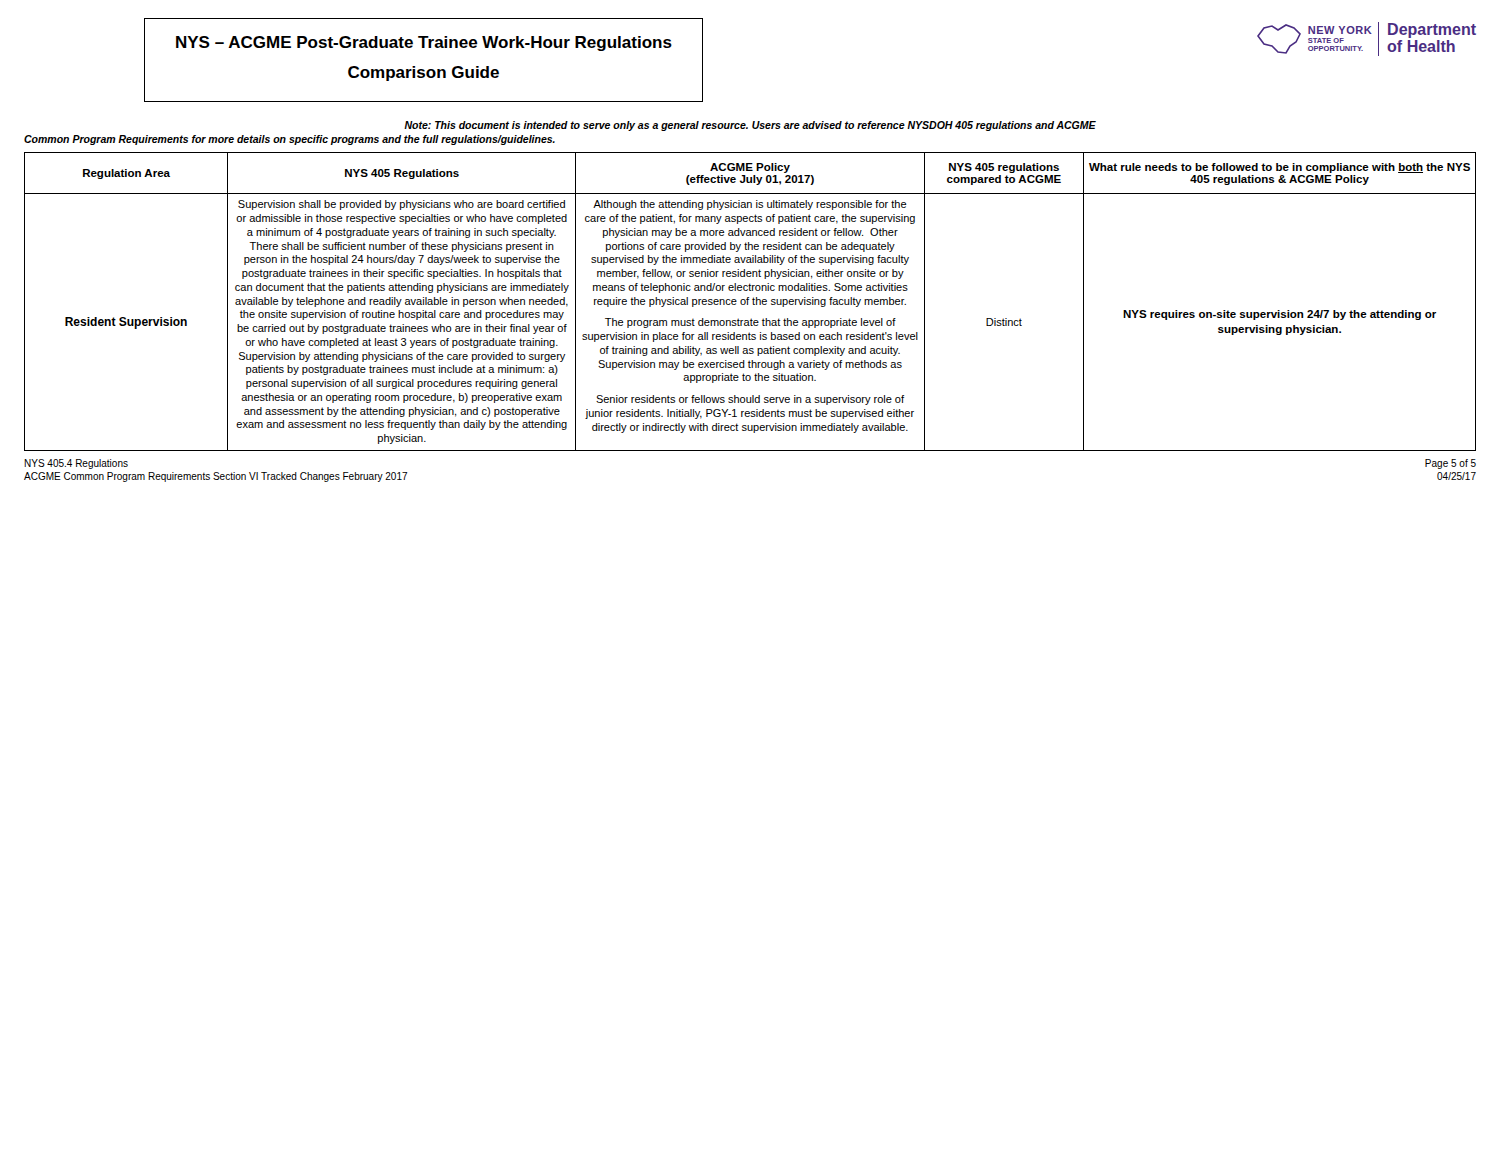NYS – ACGME Post-Graduate Trainee Work-Hour Regulations
Comparison Guide
NEW YORK
STATE OF
OPPORTUNITY.
Department
of Health
Note: This document is intended to serve only as a general resource. Users are advised to reference NYSDOH 405 regulations and ACGME Common Program Requirements for more details on specific programs and the full regulations/guidelines.
| Regulation Area | NYS 405 Regulations | ACGME Policy (effective July 01, 2017) | NYS 405 regulations compared to ACGME | What rule needs to be followed to be in compliance with both the NYS 405 regulations & ACGME Policy |
| --- | --- | --- | --- | --- |
| Resident Supervision | Supervision shall be provided by physicians who are board certified or admissible in those respective specialties or who have completed a minimum of 4 postgraduate years of training in such specialty. There shall be sufficient number of these physicians present in person in the hospital 24 hours/day 7 days/week to supervise the postgraduate trainees in their specific specialties. In hospitals that can document that the patients attending physicians are immediately available by telephone and readily available in person when needed, the onsite supervision of routine hospital care and procedures may be carried out by postgraduate trainees who are in their final year of or who have completed at least 3 years of postgraduate training. Supervision by attending physicians of the care provided to surgery patients by postgraduate trainees must include at a minimum: a) personal supervision of all surgical procedures requiring general anesthesia or an operating room procedure, b) preoperative exam and assessment by the attending physician, and c) postoperative exam and assessment no less frequently than daily by the attending physician. | Although the attending physician is ultimately responsible for the care of the patient, for many aspects of patient care, the supervising physician may be a more advanced resident or fellow. Other portions of care provided by the resident can be adequately supervised by the immediate availability of the supervising faculty member, fellow, or senior resident physician, either onsite or by means of telephonic and/or electronic modalities. Some activities require the physical presence of the supervising faculty member. The program must demonstrate that the appropriate level of supervision in place for all residents is based on each resident's level of training and ability, as well as patient complexity and acuity. Supervision may be exercised through a variety of methods as appropriate to the situation. Senior residents or fellows should serve in a supervisory role of junior residents. Initially, PGY-1 residents must be supervised either directly or indirectly with direct supervision immediately available. | Distinct | NYS requires on-site supervision 24/7 by the attending or supervising physician. |
NYS 405.4 Regulations
ACGME Common Program Requirements Section VI Tracked Changes February 2017
Page 5 of 5
04/25/17